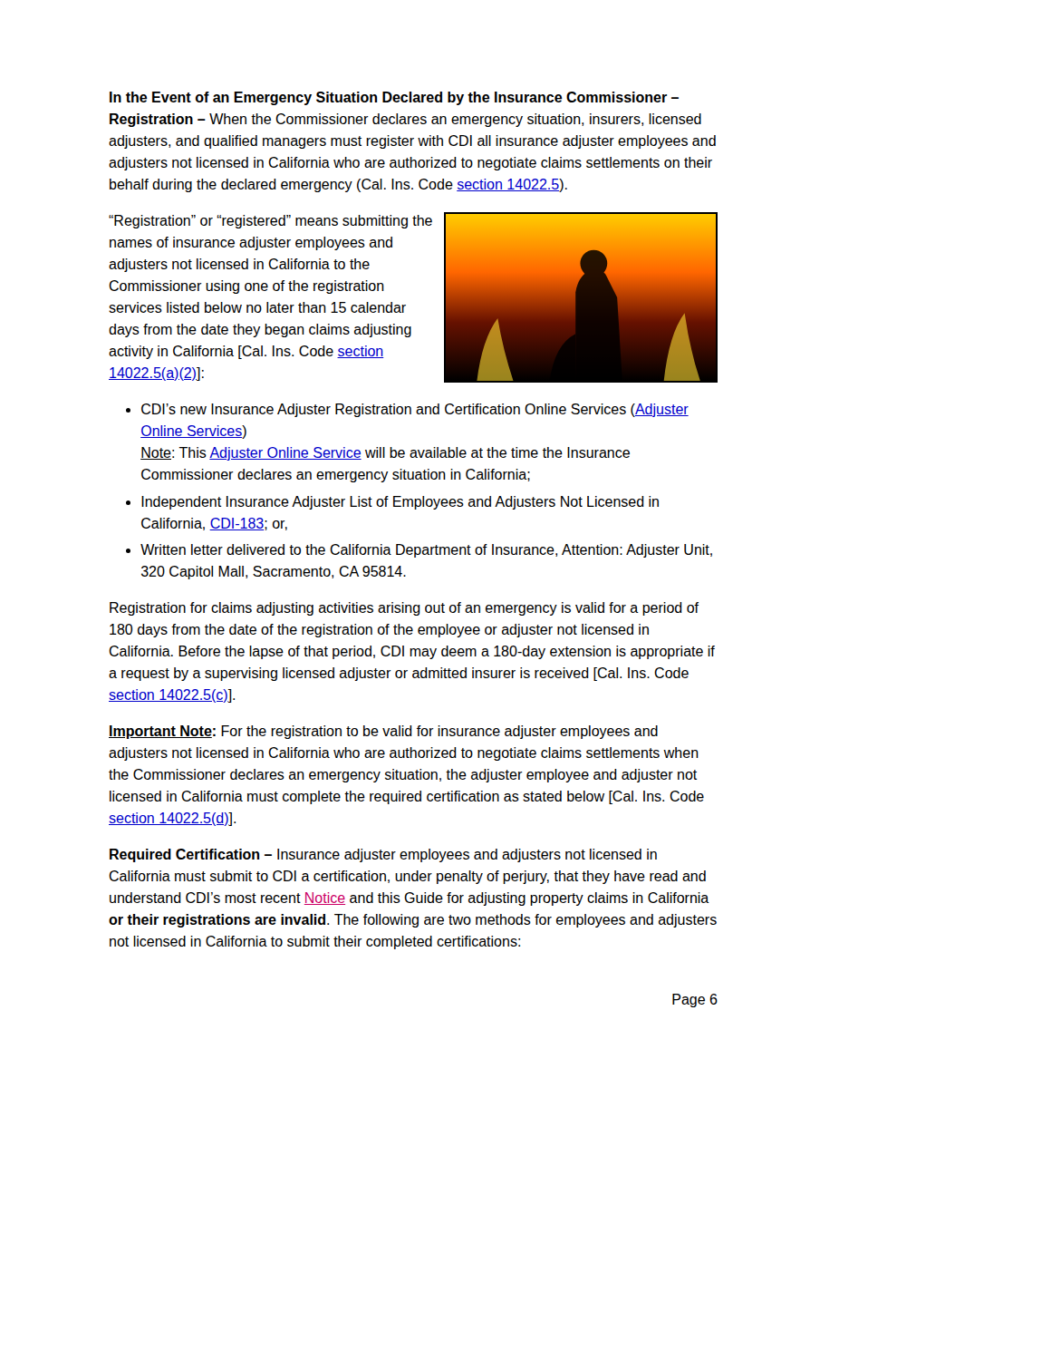In the Event of an Emergency Situation Declared by the Insurance Commissioner – Registration – When the Commissioner declares an emergency situation, insurers, licensed adjusters, and qualified managers must register with CDI all insurance adjuster employees and adjusters not licensed in California who are authorized to negotiate claims settlements on their behalf during the declared emergency (Cal. Ins. Code section 14022.5).
“Registration” or “registered” means submitting the names of insurance adjuster employees and adjusters not licensed in California to the Commissioner using one of the registration services listed below no later than 15 calendar days from the date they began claims adjusting activity in California [Cal. Ins. Code section 14022.5(a)(2)]:
CDI’s new Insurance Adjuster Registration and Certification Online Services (Adjuster Online Services)
Note: This Adjuster Online Service will be available at the time the Insurance Commissioner declares an emergency situation in California;
Independent Insurance Adjuster List of Employees and Adjusters Not Licensed in California, CDI-183; or,
Written letter delivered to the California Department of Insurance, Attention: Adjuster Unit, 320 Capitol Mall, Sacramento, CA 95814.
Registration for claims adjusting activities arising out of an emergency is valid for a period of 180 days from the date of the registration of the employee or adjuster not licensed in California. Before the lapse of that period, CDI may deem a 180-day extension is appropriate if a request by a supervising licensed adjuster or admitted insurer is received [Cal. Ins. Code section 14022.5(c)].
Important Note: For the registration to be valid for insurance adjuster employees and adjusters not licensed in California who are authorized to negotiate claims settlements when the Commissioner declares an emergency situation, the adjuster employee and adjuster not licensed in California must complete the required certification as stated below [Cal. Ins. Code section 14022.5(d)].
Required Certification – Insurance adjuster employees and adjusters not licensed in California must submit to CDI a certification, under penalty of perjury, that they have read and understand CDI’s most recent Notice and this Guide for adjusting property claims in California or their registrations are invalid. The following are two methods for employees and adjusters not licensed in California to submit their completed certifications:
Page 6